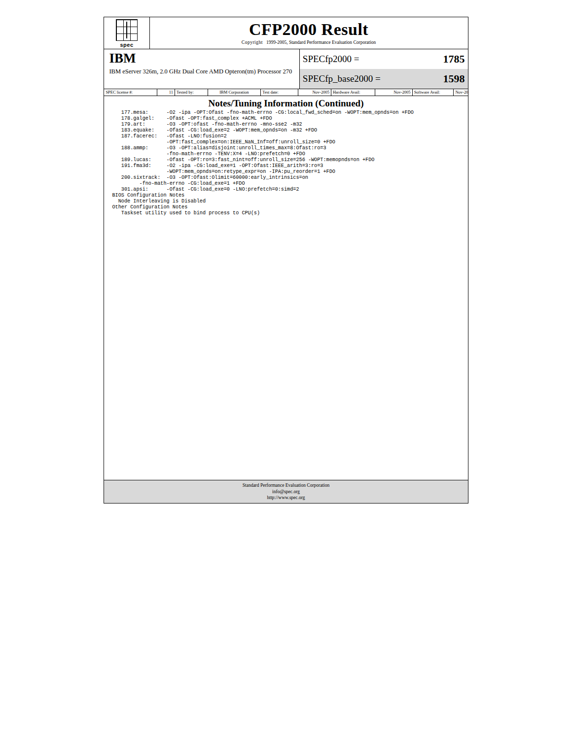spec
CFP2000 Result
Copyright 1999-2005, Standard Performance Evaluation Corporation
IBM
IBM eServer 326m, 2.0 GHz Dual Core AMD Opteron(tm) Processor 270
SPECfp2000 =
1785
SPECfp_base2000 =
1598
SPEC license #:
11
Tested by:
IBM Corporation
Test date:
Nov-2005
Hardware Avail:
Nov-2005
Software Avail:
Nov-2005
Notes/Tuning Information (Continued)
    177.mesa:      -O2 -ipa -OPT:Ofast -fno-math-errno -CG:local_fwd_sched=on -WOPT:mem_opnds=on +FDO
    178.galgel:    -Ofast -OPT:fast_complex +ACML +FDO
    179.art:       -O3 -OPT:ofast -fno-math-errno -mno-sse2 -m32
    183.equake:    -Ofast -CG:load_exe=2 -WOPT:mem_opnds=on -m32 +FDO
    187.facerec:   -Ofast -LNO:fusion=2
                   -OPT:fast_complex=on:IEEE_NaN_Inf=off:unroll_size=0 +FDO
    188.ammp:      -O3 -OPT:alias=disjoint:unroll_times_max=8:Ofast:ro=3
                   -fno-math-errno -TENV:X=4 -LNO:prefetch=0 +FDO
    189.lucas:     -Ofast -OPT:ro=3:fast_nint=off:unroll_size=256 -WOPT:memopnds=on +FDO
    191.fma3d:     -O2 -ipa -CG:load_exe=1 -OPT:Ofast:IEEE_arith=3:ro=3
                   -WOPT:mem_opnds=on:retype_expr=on -IPA:pu_reorder=1 +FDO
    200.sixtrack:  -O3 -OPT:Ofast:Olimit=60000:early_intrinsics=on
          -fno-math-errno -CG:load_exe=1 +FDO
    301.apsi:      -Ofast -CG:load_exe=0 -LNO:prefetch=0:simd=2
 BIOS Configuration Notes
   Node Interleaving is Disabled
 Other Configuration Notes
    Taskset utility used to bind process to CPU(s)
Standard Performance Evaluation Corporation
info@spec.org
http://www.spec.org